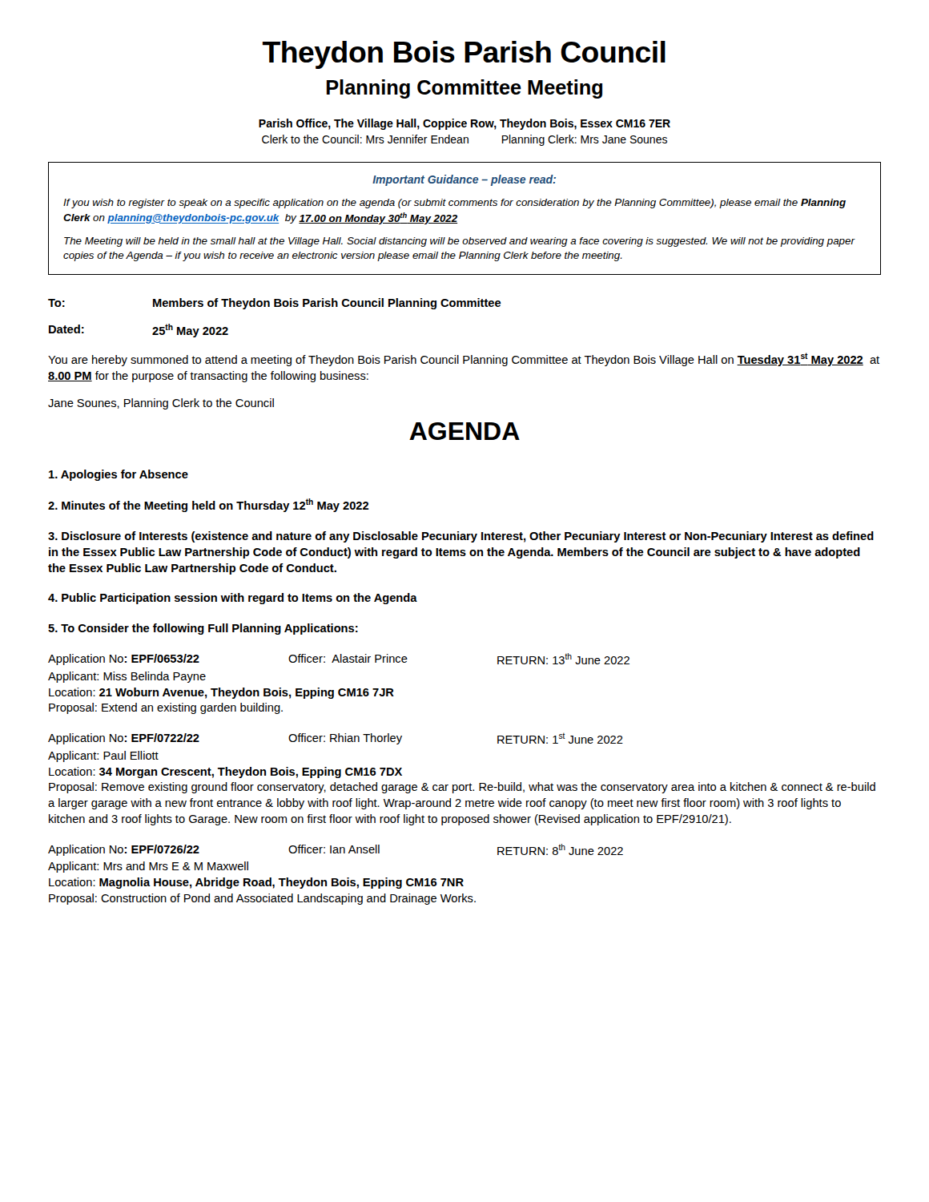Theydon Bois Parish Council
Planning Committee Meeting
Parish Office, The Village Hall, Coppice Row, Theydon Bois, Essex CM16 7ER
Clerk to the Council: Mrs Jennifer Endean Planning Clerk: Mrs Jane Sounes
Important Guidance – please read:
If you wish to register to speak on a specific application on the agenda (or submit comments for consideration by the Planning Committee), please email the Planning Clerk on planning@theydonbois-pc.gov.uk by 17.00 on Monday 30th May 2022
The Meeting will be held in the small hall at the Village Hall. Social distancing will be observed and wearing a face covering is suggested. We will not be providing paper copies of the Agenda – if you wish to receive an electronic version please email the Planning Clerk before the meeting.
To: Members of Theydon Bois Parish Council Planning Committee
Dated: 25th May 2022
You are hereby summoned to attend a meeting of Theydon Bois Parish Council Planning Committee at Theydon Bois Village Hall on Tuesday 31st May 2022 at 8.00 PM for the purpose of transacting the following business:
Jane Sounes, Planning Clerk to the Council
AGENDA
1. Apologies for Absence
2. Minutes of the Meeting held on Thursday 12th May 2022
3. Disclosure of Interests (existence and nature of any Disclosable Pecuniary Interest, Other Pecuniary Interest or Non-Pecuniary Interest as defined in the Essex Public Law Partnership Code of Conduct) with regard to Items on the Agenda. Members of the Council are subject to & have adopted the Essex Public Law Partnership Code of Conduct.
4. Public Participation session with regard to Items on the Agenda
5. To Consider the following Full Planning Applications:
Application No: EPF/0653/22 Officer: Alastair Prince RETURN: 13th June 2022
Applicant: Miss Belinda Payne
Location: 21 Woburn Avenue, Theydon Bois, Epping CM16 7JR
Proposal: Extend an existing garden building.
Application No: EPF/0722/22 Officer: Rhian Thorley RETURN: 1st June 2022
Applicant: Paul Elliott
Location: 34 Morgan Crescent, Theydon Bois, Epping CM16 7DX
Proposal: Remove existing ground floor conservatory, detached garage & car port. Re-build, what was the conservatory area into a kitchen & connect & re-build a larger garage with a new front entrance & lobby with roof light. Wrap-around 2 metre wide roof canopy (to meet new first floor room) with 3 roof lights to kitchen and 3 roof lights to Garage. New room on first floor with roof light to proposed shower (Revised application to EPF/2910/21).
Application No: EPF/0726/22 Officer: Ian Ansell RETURN: 8th June 2022
Applicant: Mrs and Mrs E & M Maxwell
Location: Magnolia House, Abridge Road, Theydon Bois, Epping CM16 7NR
Proposal: Construction of Pond and Associated Landscaping and Drainage Works.